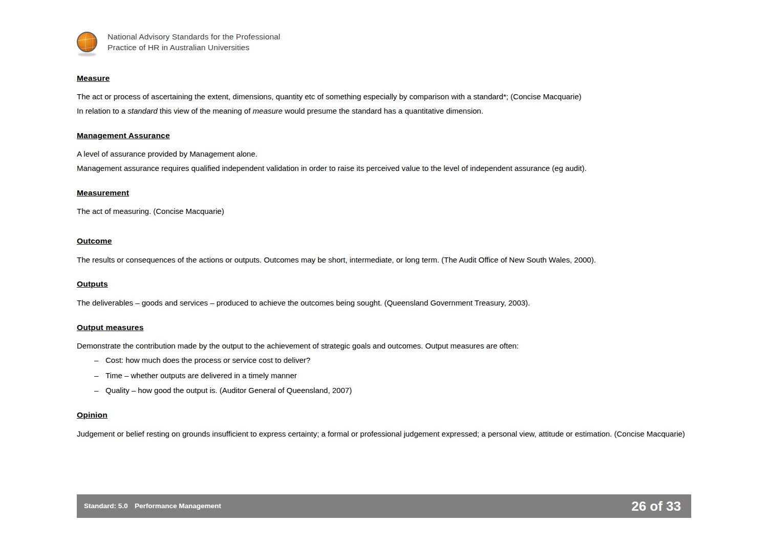National Advisory Standards for the Professional
Practice of HR in Australian Universities
Measure
The act or process of ascertaining the extent, dimensions, quantity etc of something especially by comparison with a standard*; (Concise Macquarie)
In relation to a standard this view of the meaning of measure would presume the standard has a quantitative dimension.
Management Assurance
A level of assurance provided by Management alone.
Management assurance requires qualified independent validation in order to raise its perceived value to the level of independent assurance (eg audit).
Measurement
The act of measuring. (Concise Macquarie)
Outcome
The results or consequences of the actions or outputs. Outcomes may be short, intermediate, or long term. (The Audit Office of New South Wales, 2000).
Outputs
The deliverables – goods and services – produced to achieve the outcomes being sought. (Queensland Government Treasury, 2003).
Output measures
Demonstrate the contribution made by the output to the achievement of strategic goals and outcomes. Output measures are often:
Cost: how much does the process or service cost to deliver?
Time – whether outputs are delivered in a timely manner
Quality – how good the output is. (Auditor General of Queensland, 2007)
Opinion
Judgement or belief resting on grounds insufficient to express certainty; a formal or professional judgement expressed; a personal view, attitude or estimation. (Concise Macquarie)
Standard: 5.0 Performance Management
26 of 33